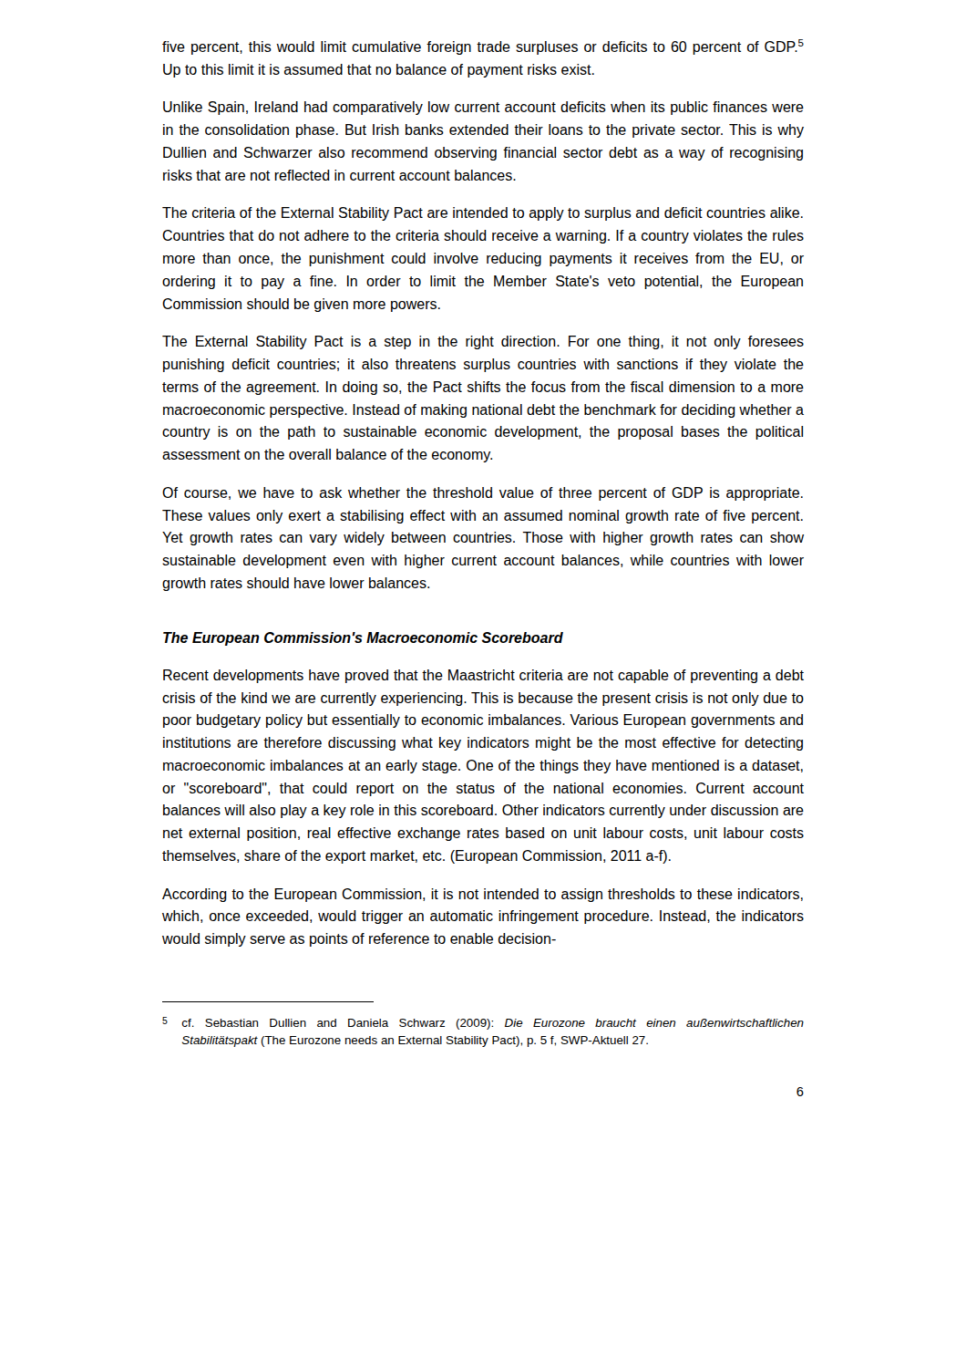five percent, this would limit cumulative foreign trade surpluses or deficits to 60 percent of GDP.5 Up to this limit it is assumed that no balance of payment risks exist.
Unlike Spain, Ireland had comparatively low current account deficits when its public finances were in the consolidation phase. But Irish banks extended their loans to the private sector. This is why Dullien and Schwarzer also recommend observing financial sector debt as a way of recognising risks that are not reflected in current account balances.
The criteria of the External Stability Pact are intended to apply to surplus and deficit countries alike. Countries that do not adhere to the criteria should receive a warning. If a country violates the rules more than once, the punishment could involve reducing payments it receives from the EU, or ordering it to pay a fine. In order to limit the Member State's veto potential, the European Commission should be given more powers.
The External Stability Pact is a step in the right direction. For one thing, it not only foresees punishing deficit countries; it also threatens surplus countries with sanctions if they violate the terms of the agreement. In doing so, the Pact shifts the focus from the fiscal dimension to a more macroeconomic perspective. Instead of making national debt the benchmark for deciding whether a country is on the path to sustainable economic development, the proposal bases the political assessment on the overall balance of the economy.
Of course, we have to ask whether the threshold value of three percent of GDP is appropriate. These values only exert a stabilising effect with an assumed nominal growth rate of five percent. Yet growth rates can vary widely between countries. Those with higher growth rates can show sustainable development even with higher current account balances, while countries with lower growth rates should have lower balances.
The European Commission's Macroeconomic Scoreboard
Recent developments have proved that the Maastricht criteria are not capable of preventing a debt crisis of the kind we are currently experiencing. This is because the present crisis is not only due to poor budgetary policy but essentially to economic imbalances. Various European governments and institutions are therefore discussing what key indicators might be the most effective for detecting macroeconomic imbalances at an early stage. One of the things they have mentioned is a dataset, or "scoreboard", that could report on the status of the national economies. Current account balances will also play a key role in this scoreboard. Other indicators currently under discussion are net external position, real effective exchange rates based on unit labour costs, unit labour costs themselves, share of the export market, etc. (European Commission, 2011 a-f).
According to the European Commission, it is not intended to assign thresholds to these indicators, which, once exceeded, would trigger an automatic infringement procedure. Instead, the indicators would simply serve as points of reference to enable decision-
5 cf. Sebastian Dullien and Daniela Schwarz (2009): Die Eurozone braucht einen außenwirtschaftlichen Stabilitätspakt (The Eurozone needs an External Stability Pact), p. 5 f, SWP-Aktuell 27.
6